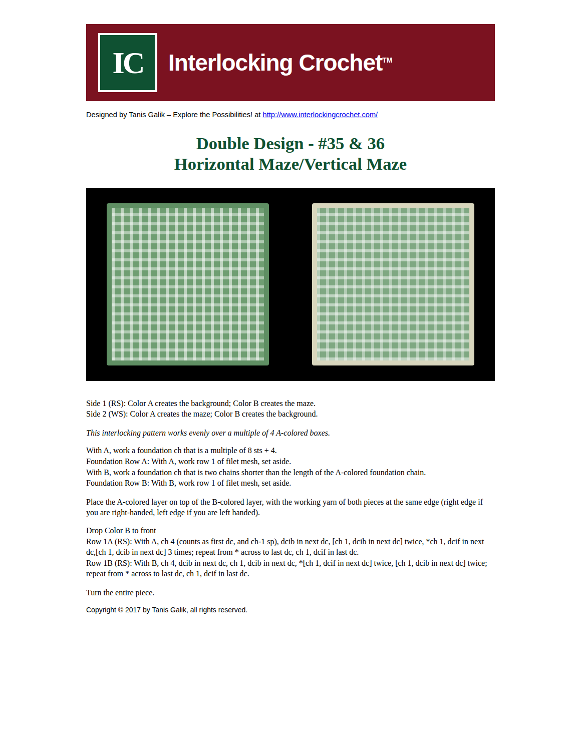IC
Interlocking CrochetTM
Designed by Tanis Galik – Explore the Possibilities! at http://www.interlockingcrochet.com/
Double Design - #35 & 36 Horizontal Maze/Vertical Maze
Side 1 (RS): Color A creates the background; Color B creates the maze.
Side 2 (WS): Color A creates the maze; Color B creates the background.
This interlocking pattern works evenly over a multiple of 4 A-colored boxes.
With A, work a foundation ch that is a multiple of 8 sts + 4.
Foundation Row A: With A, work row 1 of filet mesh, set aside.
With B, work a foundation ch that is two chains shorter than the length of the A-colored foundation chain.
Foundation Row B: With B, work row 1 of filet mesh, set aside.
Place the A-colored layer on top of the B-colored layer, with the working yarn of both pieces at the same edge (right edge if you are right-handed, left edge if you are left handed).
Drop Color B to front
Row 1A (RS): With A, ch 4 (counts as first dc, and ch-1 sp), dcib in next dc, [ch 1, dcib in next dc] twice, *ch 1, dcif in next dc,[ch 1, dcib in next dc] 3 times; repeat from * across to last dc, ch 1, dcif in last dc.
Row 1B (RS): With B, ch 4, dcib in next dc, ch 1, dcib in next dc, *[ch 1, dcif in next dc] twice, [ch 1, dcib in next dc] twice; repeat from * across to last dc, ch 1, dcif in last dc.
Turn the entire piece.
Copyright © 2017 by Tanis Galik, all rights reserved.